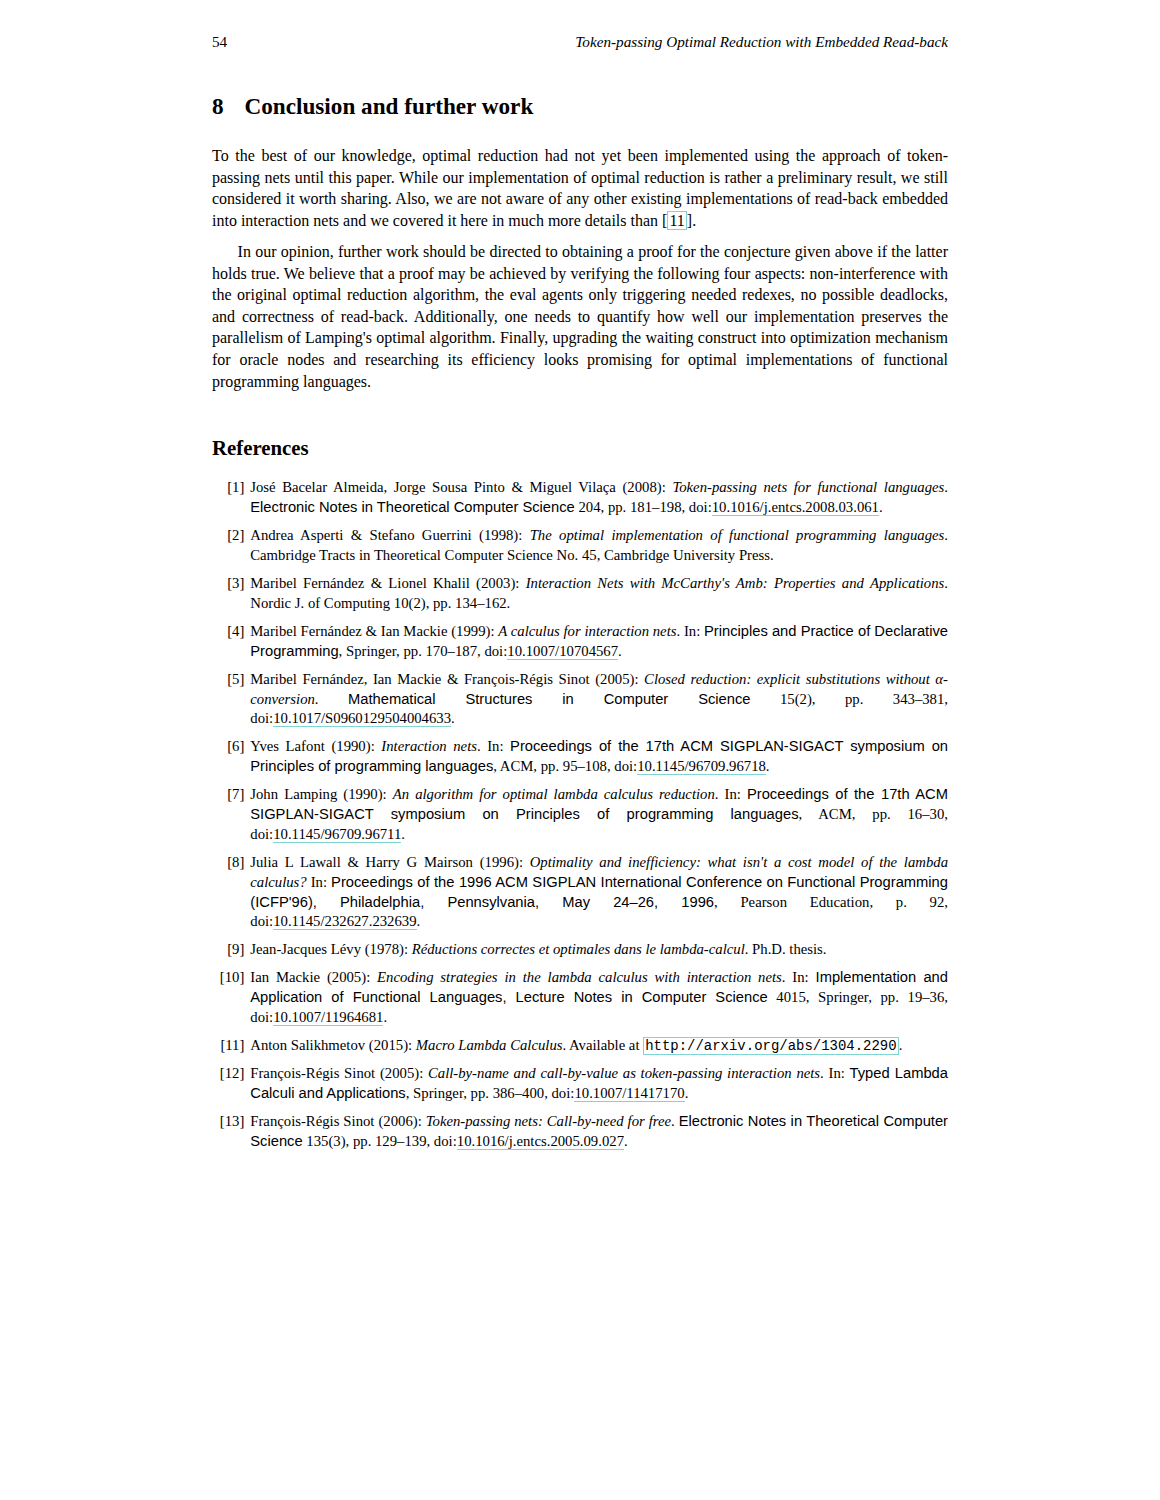54 Token-passing Optimal Reduction with Embedded Read-back
8 Conclusion and further work
To the best of our knowledge, optimal reduction had not yet been implemented using the approach of token-passing nets until this paper. While our implementation of optimal reduction is rather a preliminary result, we still considered it worth sharing. Also, we are not aware of any other existing implementations of read-back embedded into interaction nets and we covered it here in much more details than [11].
In our opinion, further work should be directed to obtaining a proof for the conjecture given above if the latter holds true. We believe that a proof may be achieved by verifying the following four aspects: non-interference with the original optimal reduction algorithm, the eval agents only triggering needed redexes, no possible deadlocks, and correctness of read-back. Additionally, one needs to quantify how well our implementation preserves the parallelism of Lamping's optimal algorithm. Finally, upgrading the waiting construct into optimization mechanism for oracle nodes and researching its efficiency looks promising for optimal implementations of functional programming languages.
References
[1] José Bacelar Almeida, Jorge Sousa Pinto & Miguel Vilaça (2008): Token-passing nets for functional languages. Electronic Notes in Theoretical Computer Science 204, pp. 181–198, doi:10.1016/j.entcs.2008.03.061.
[2] Andrea Asperti & Stefano Guerrini (1998): The optimal implementation of functional programming languages. Cambridge Tracts in Theoretical Computer Science No. 45, Cambridge University Press.
[3] Maribel Fernández & Lionel Khalil (2003): Interaction Nets with McCarthy's Amb: Properties and Applications. Nordic J. of Computing 10(2), pp. 134–162.
[4] Maribel Fernández & Ian Mackie (1999): A calculus for interaction nets. In: Principles and Practice of Declarative Programming, Springer, pp. 170–187, doi:10.1007/10704567.
[5] Maribel Fernández, Ian Mackie & François-Régis Sinot (2005): Closed reduction: explicit substitutions without α-conversion. Mathematical Structures in Computer Science 15(2), pp. 343–381, doi:10.1017/S0960129504004633.
[6] Yves Lafont (1990): Interaction nets. In: Proceedings of the 17th ACM SIGPLAN-SIGACT symposium on Principles of programming languages, ACM, pp. 95–108, doi:10.1145/96709.96718.
[7] John Lamping (1990): An algorithm for optimal lambda calculus reduction. In: Proceedings of the 17th ACM SIGPLAN-SIGACT symposium on Principles of programming languages, ACM, pp. 16–30, doi:10.1145/96709.96711.
[8] Julia L Lawall & Harry G Mairson (1996): Optimality and inefficiency: what isn't a cost model of the lambda calculus? In: Proceedings of the 1996 ACM SIGPLAN International Conference on Functional Programming (ICFP'96), Philadelphia, Pennsylvania, May 24–26, 1996, Pearson Education, p. 92, doi:10.1145/232627.232639.
[9] Jean-Jacques Lévy (1978): Réductions correctes et optimales dans le lambda-calcul. Ph.D. thesis.
[10] Ian Mackie (2005): Encoding strategies in the lambda calculus with interaction nets. In: Implementation and Application of Functional Languages, Lecture Notes in Computer Science 4015, Springer, pp. 19–36, doi:10.1007/11964681.
[11] Anton Salikhmetov (2015): Macro Lambda Calculus. Available at http://arxiv.org/abs/1304.2290.
[12] François-Régis Sinot (2005): Call-by-name and call-by-value as token-passing interaction nets. In: Typed Lambda Calculi and Applications, Springer, pp. 386–400, doi:10.1007/11417170.
[13] François-Régis Sinot (2006): Token-passing nets: Call-by-need for free. Electronic Notes in Theoretical Computer Science 135(3), pp. 129–139, doi:10.1016/j.entcs.2005.09.027.